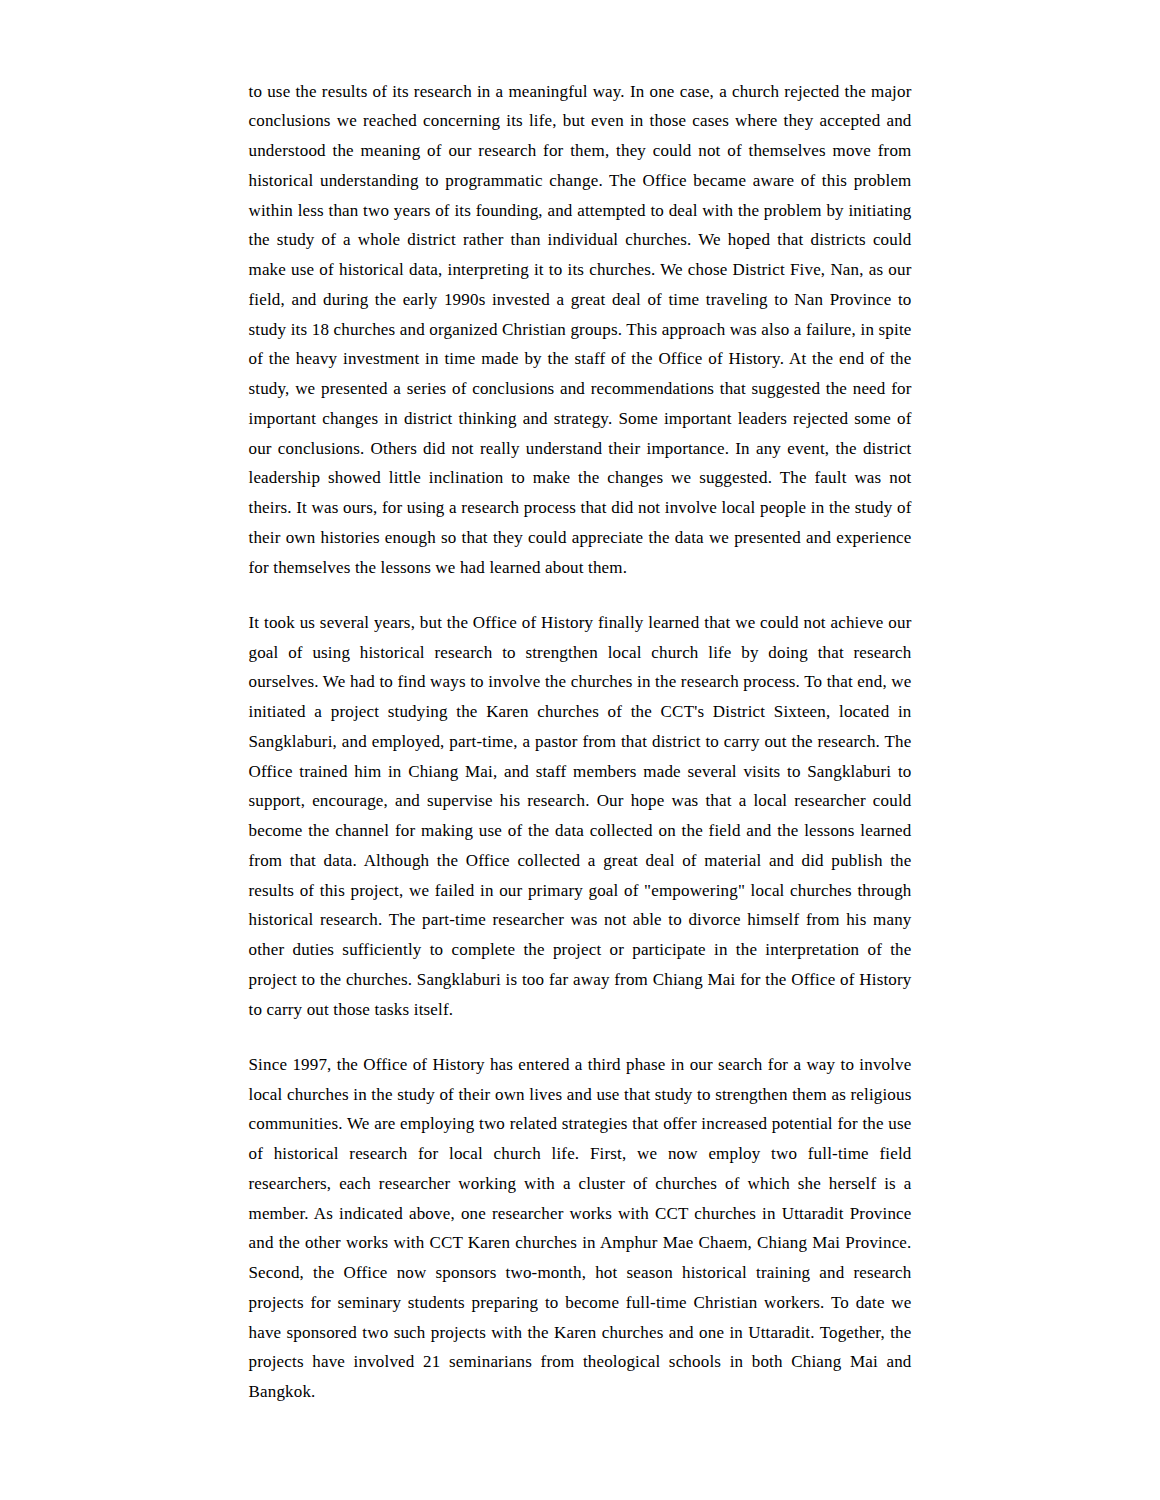to use the results of its research in a meaningful way. In one case, a church rejected the major conclusions we reached concerning its life, but even in those cases where they accepted and understood the meaning of our research for them, they could not of themselves move from historical understanding to programmatic change. The Office became aware of this problem within less than two years of its founding, and attempted to deal with the problem by initiating the study of a whole district rather than individual churches. We hoped that districts could make use of historical data, interpreting it to its churches. We chose District Five, Nan, as our field, and during the early 1990s invested a great deal of time traveling to Nan Province to study its 18 churches and organized Christian groups. This approach was also a failure, in spite of the heavy investment in time made by the staff of the Office of History. At the end of the study, we presented a series of conclusions and recommendations that suggested the need for important changes in district thinking and strategy. Some important leaders rejected some of our conclusions. Others did not really understand their importance. In any event, the district leadership showed little inclination to make the changes we suggested. The fault was not theirs. It was ours, for using a research process that did not involve local people in the study of their own histories enough so that they could appreciate the data we presented and experience for themselves the lessons we had learned about them.
It took us several years, but the Office of History finally learned that we could not achieve our goal of using historical research to strengthen local church life by doing that research ourselves. We had to find ways to involve the churches in the research process. To that end, we initiated a project studying the Karen churches of the CCT's District Sixteen, located in Sangklaburi, and employed, part-time, a pastor from that district to carry out the research. The Office trained him in Chiang Mai, and staff members made several visits to Sangklaburi to support, encourage, and supervise his research. Our hope was that a local researcher could become the channel for making use of the data collected on the field and the lessons learned from that data. Although the Office collected a great deal of material and did publish the results of this project, we failed in our primary goal of "empowering" local churches through historical research. The part-time researcher was not able to divorce himself from his many other duties sufficiently to complete the project or participate in the interpretation of the project to the churches. Sangklaburi is too far away from Chiang Mai for the Office of History to carry out those tasks itself.
Since 1997, the Office of History has entered a third phase in our search for a way to involve local churches in the study of their own lives and use that study to strengthen them as religious communities. We are employing two related strategies that offer increased potential for the use of historical research for local church life. First, we now employ two full-time field researchers, each researcher working with a cluster of churches of which she herself is a member. As indicated above, one researcher works with CCT churches in Uttaradit Province and the other works with CCT Karen churches in Amphur Mae Chaem, Chiang Mai Province. Second, the Office now sponsors two-month, hot season historical training and research projects for seminary students preparing to become full-time Christian workers. To date we have sponsored two such projects with the Karen churches and one in Uttaradit. Together, the projects have involved 21 seminarians from theological schools in both Chiang Mai and Bangkok.